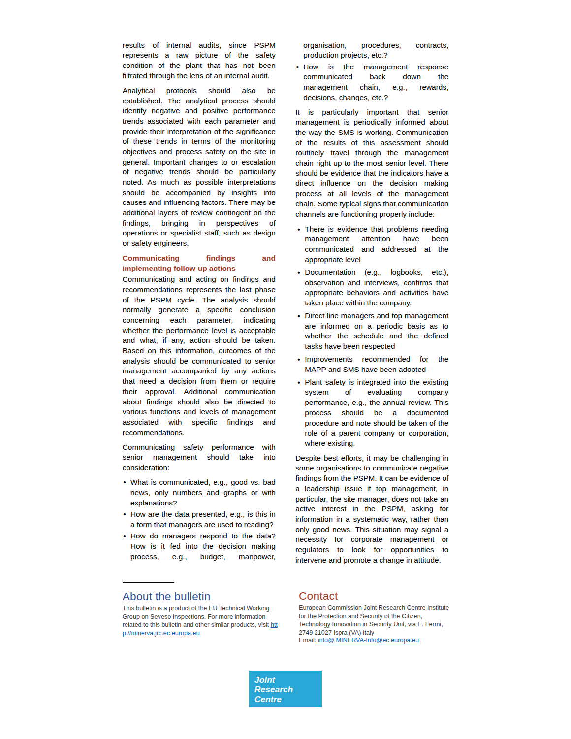results of internal audits, since PSPM represents a raw picture of the safety condition of the plant that has not been filtrated through the lens of an internal audit.
Analytical protocols should also be established. The analytical process should identify negative and positive performance trends associated with each parameter and provide their interpretation of the significance of these trends in terms of the monitoring objectives and process safety on the site in general. Important changes to or escalation of negative trends should be particularly noted. As much as possible interpretations should be accompanied by insights into causes and influencing factors. There may be additional layers of review contingent on the findings, bringing in perspectives of operations or specialist staff, such as design or safety engineers.
Communicating findings and implementing follow-up actions
Communicating and acting on findings and recommendations represents the last phase of the PSPM cycle. The analysis should normally generate a specific conclusion concerning each parameter, indicating whether the performance level is acceptable and what, if any, action should be taken. Based on this information, outcomes of the analysis should be communicated to senior management accompanied by any actions that need a decision from them or require their approval. Additional communication about findings should also be directed to various functions and levels of management associated with specific findings and recommendations.
Communicating safety performance with senior management should take into consideration:
What is communicated, e.g., good vs. bad news, only numbers and graphs or with explanations?
How are the data presented, e.g., is this in a form that managers are used to reading?
How do managers respond to the data? How is it fed into the decision making process, e.g., budget, manpower, organisation, procedures, contracts, production projects, etc.?
How is the management response communicated back down the management chain, e.g., rewards, decisions, changes, etc.?
It is particularly important that senior management is periodically informed about the way the SMS is working. Communication of the results of this assessment should routinely travel through the management chain right up to the most senior level. There should be evidence that the indicators have a direct influence on the decision making process at all levels of the management chain. Some typical signs that communication channels are functioning properly include:
There is evidence that problems needing management attention have been communicated and addressed at the appropriate level
Documentation (e.g., logbooks, etc.), observation and interviews, confirms that appropriate behaviors and activities have taken place within the company.
Direct line managers and top management are informed on a periodic basis as to whether the schedule and the defined tasks have been respected
Improvements recommended for the MAPP and SMS have been adopted
Plant safety is integrated into the existing system of evaluating company performance, e.g., the annual review. This process should be a documented procedure and note should be taken of the role of a parent company or corporation, where existing.
Despite best efforts, it may be challenging in some organisations to communicate negative findings from the PSPM. It can be evidence of a leadership issue if top management, in particular, the site manager, does not take an active interest in the PSPM, asking for information in a systematic way, rather than only good news. This situation may signal a necessity for corporate management or regulators to look for opportunities to intervene and promote a change in attitude.
About the bulletin
This bulletin is a product of the EU Technical Working Group on Seveso Inspections. For more information related to this bulletin and other similar products, visit http://minerva.jrc.ec.europa.eu
Contact
European Commission Joint Research Centre Institute for the Protection and Security of the Citizen, Technology Innovation in Security Unit, via E. Fermi, 2749 21027 Ispra (VA) Italy
Email: info@ MINERVA-Info@ec.europa.eu
Joint Research Centre